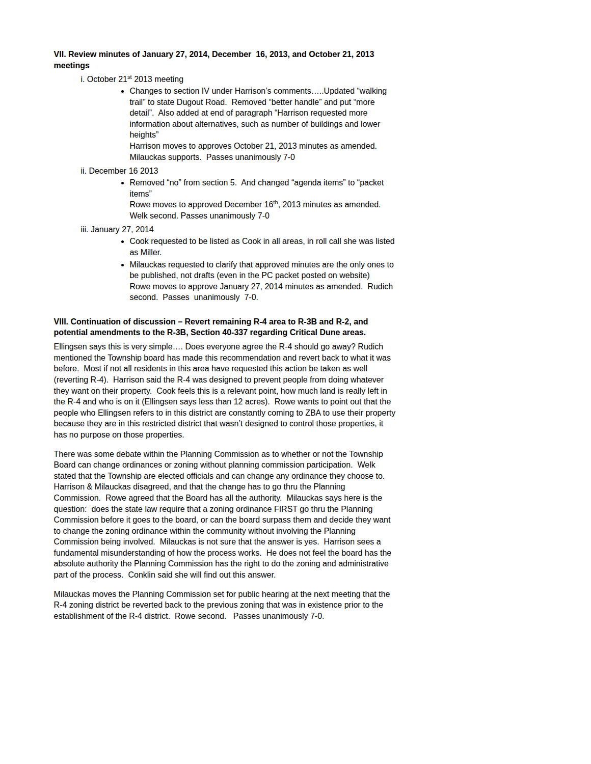VII. Review minutes of January 27, 2014, December 16, 2013, and October 21, 2013 meetings
i. October 21st 2013 meeting
Changes to section IV under Harrison’s comments…..Updated “walking trail” to state Dugout Road. Removed “better handle” and put “more detail”. Also added at end of paragraph “Harrison requested more information about alternatives, such as number of buildings and lower heights”
Harrison moves to approves October 21, 2013 minutes as amended. Milauckas supports. Passes unanimously 7-0
ii. December 16 2013
Removed “no” from section 5. And changed “agenda items” to “packet items”
Rowe moves to approved December 16th, 2013 minutes as amended. Welk second. Passes unanimously 7-0
iii. January 27, 2014
Cook requested to be listed as Cook in all areas, in roll call she was listed as Miller.
Milauckas requested to clarify that approved minutes are the only ones to be published, not drafts (even in the PC packet posted on website)
Rowe moves to approve January 27, 2014 minutes as amended. Rudich second. Passes unanimously 7-0.
VIII. Continuation of discussion – Revert remaining R-4 area to R-3B and R-2, and potential amendments to the R-3B, Section 40-337 regarding Critical Dune areas.
Ellingsen says this is very simple…. Does everyone agree the R-4 should go away? Rudich mentioned the Township board has made this recommendation and revert back to what it was before. Most if not all residents in this area have requested this action be taken as well (reverting R-4). Harrison said the R-4 was designed to prevent people from doing whatever they want on their property. Cook feels this is a relevant point, how much land is really left in the R-4 and who is on it (Ellingsen says less than 12 acres). Rowe wants to point out that the people who Ellingsen refers to in this district are constantly coming to ZBA to use their property because they are in this restricted district that wasn’t designed to control those properties, it has no purpose on those properties.
There was some debate within the Planning Commission as to whether or not the Township Board can change ordinances or zoning without planning commission participation. Welk stated that the Township are elected officials and can change any ordinance they choose to. Harrison & Milauckas disagreed, and that the change has to go thru the Planning Commission. Rowe agreed that the Board has all the authority. Milauckas says here is the question: does the state law require that a zoning ordinance FIRST go thru the Planning Commission before it goes to the board, or can the board surpass them and decide they want to change the zoning ordinance within the community without involving the Planning Commission being involved. Milauckas is not sure that the answer is yes. Harrison sees a fundamental misunderstanding of how the process works. He does not feel the board has the absolute authority the Planning Commission has the right to do the zoning and administrative part of the process. Conklin said she will find out this answer.
Milauckas moves the Planning Commission set for public hearing at the next meeting that the R-4 zoning district be reverted back to the previous zoning that was in existence prior to the establishment of the R-4 district. Rowe second. Passes unanimously 7-0.